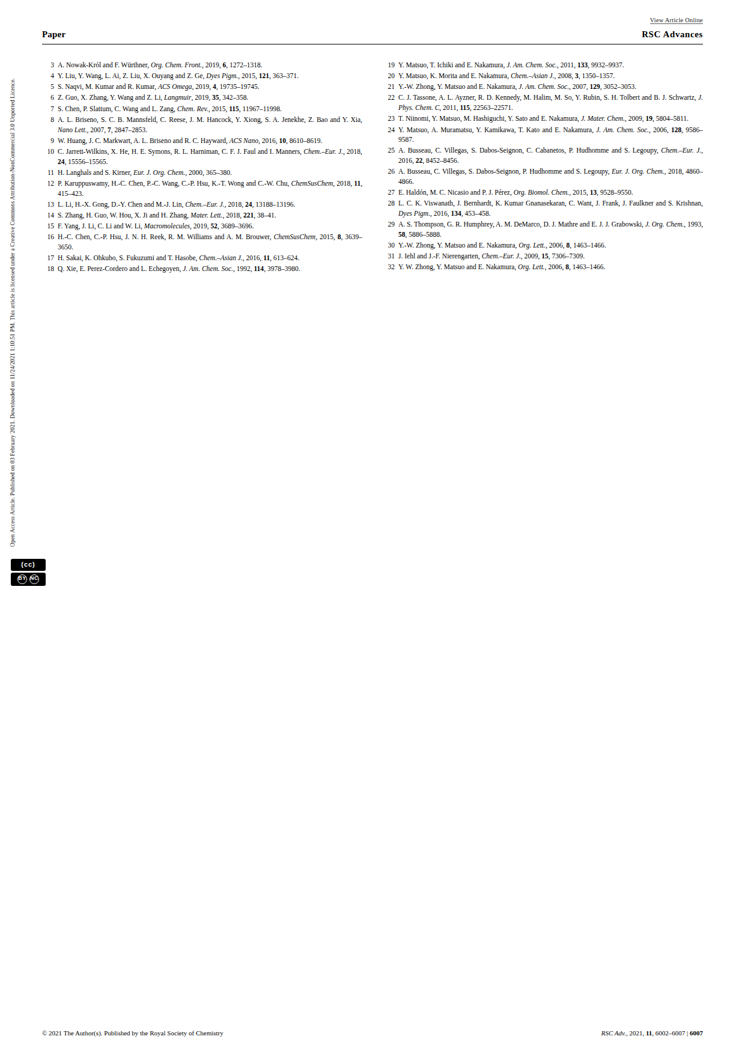View Article Online
Paper
RSC Advances
Open Access Article. Published on 03 February 2021. Downloaded on 11/24/2021 1:10:51 PM. This article is licensed under a Creative Commons Attribution-NonCommercial 3.0 Unported Licence.
(cc)
BY NC
3 A. Nowak-Król and F. Würthner, Org. Chem. Front., 2019, 6, 1272–1318.
4 Y. Liu, Y. Wang, L. Ai, Z. Liu, X. Ouyang and Z. Ge, Dyes Pigm., 2015, 121, 363–371.
5 S. Naqvi, M. Kumar and R. Kumar, ACS Omega, 2019, 4, 19735–19745.
6 Z. Guo, X. Zhang, Y. Wang and Z. Li, Langmuir, 2019, 35, 342–358.
7 S. Chen, P. Slattum, C. Wang and L. Zang, Chem. Rev., 2015, 115, 11967–11998.
8 A. L. Briseno, S. C. B. Mannsfeld, C. Reese, J. M. Hancock, Y. Xiong, S. A. Jenekhe, Z. Bao and Y. Xia, Nano Lett., 2007, 7, 2847–2853.
9 W. Huang, J. C. Markwart, A. L. Briseno and R. C. Hayward, ACS Nano, 2016, 10, 8610–8619.
10 C. Jarrett-Wilkins, X. He, H. E. Symons, R. L. Harniman, C. F. J. Faul and I. Manners, Chem.–Eur. J., 2018, 24, 15556–15565.
11 H. Langhals and S. Kirner, Eur. J. Org. Chem., 2000, 365–380.
12 P. Karuppuswamy, H.-C. Chen, P.-C. Wang, C.-P. Hsu, K.-T. Wong and C.-W. Chu, ChemSusChem, 2018, 11, 415–423.
13 L. Li, H.-X. Gong, D.-Y. Chen and M.-J. Lin, Chem.–Eur. J., 2018, 24, 13188–13196.
14 S. Zhang, H. Guo, W. Hou, X. Ji and H. Zhang, Mater. Lett., 2018, 221, 38–41.
15 F. Yang, J. Li, C. Li and W. Li, Macromolecules, 2019, 52, 3689–3696.
16 H.-C. Chen, C.-P. Hsu, J. N. H. Reek, R. M. Williams and A. M. Brouwer, ChemSusChem, 2015, 8, 3639–3650.
17 H. Sakai, K. Ohkubo, S. Fukuzumi and T. Hasobe, Chem.–Asian J., 2016, 11, 613–624.
18 Q. Xie, E. Perez-Cordero and L. Echegoyen, J. Am. Chem. Soc., 1992, 114, 3978–3980.
19 Y. Matsuo, T. Ichiki and E. Nakamura, J. Am. Chem. Soc., 2011, 133, 9932–9937.
20 Y. Matsuo, K. Morita and E. Nakamura, Chem.–Asian J., 2008, 3, 1350–1357.
21 Y.-W. Zhong, Y. Matsuo and E. Nakamura, J. Am. Chem. Soc., 2007, 129, 3052–3053.
22 C. J. Tassone, A. L. Ayzner, R. D. Kennedy, M. Halim, M. So, Y. Rubin, S. H. Tolbert and B. J. Schwartz, J. Phys. Chem. C, 2011, 115, 22563–22571.
23 T. Niinomi, Y. Matsuo, M. Hashiguchi, Y. Sato and E. Nakamura, J. Mater. Chem., 2009, 19, 5804–5811.
24 Y. Matsuo, A. Muramatsu, Y. Kamikawa, T. Kato and E. Nakamura, J. Am. Chem. Soc., 2006, 128, 9586–9587.
25 A. Busseau, C. Villegas, S. Dabos-Seignon, C. Cabanetos, P. Hudhomme and S. Legoupy, Chem.–Eur. J., 2016, 22, 8452–8456.
26 A. Busseau, C. Villegas, S. Dabos-Seignon, P. Hudhomme and S. Legoupy, Eur. J. Org. Chem., 2018, 4860–4866.
27 E. Haldón, M. C. Nicasio and P. J. Pérez, Org. Biomol. Chem., 2015, 13, 9528–9550.
28 L. C. K. Viswanath, J. Bernhardt, K. Kumar Gnanasekaran, C. Want, J. Frank, J. Faulkner and S. Krishnan, Dyes Pigm., 2016, 134, 453–458.
29 A. S. Thompson, G. R. Humphrey, A. M. DeMarco, D. J. Mathre and E. J. J. Grabowski, J. Org. Chem., 1993, 58, 5886–5888.
30 Y.-W. Zhong, Y. Matsuo and E. Nakamura, Org. Lett., 2006, 8, 1463–1466.
31 J. Iehl and J.-F. Nierengarten, Chem.–Eur. J., 2009, 15, 7306–7309.
32 Y. W. Zhong, Y. Matsuo and E. Nakamura, Org. Lett., 2006, 8, 1463–1466.
© 2021 The Author(s). Published by the Royal Society of Chemistry
RSC Adv., 2021, 11, 6002–6007 | 6007